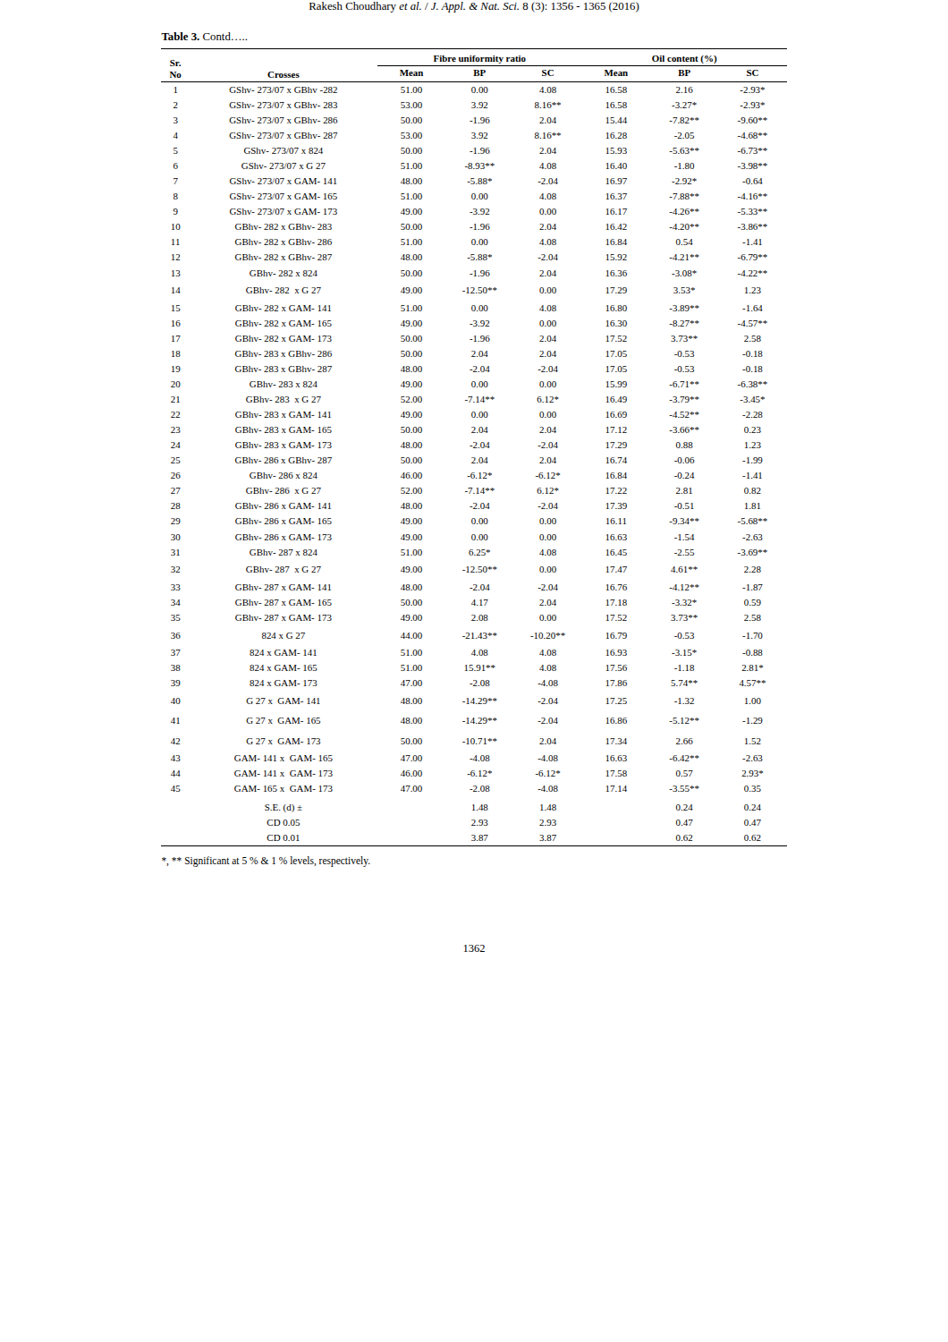Rakesh Choudhary et al. / J. Appl. & Nat. Sci. 8 (3): 1356 - 1365 (2016)
Table 3. Contd…..
| Sr. No | Crosses | Fibre uniformity ratio | Oil content (%) |
| --- | --- | --- | --- |
| Mean | BP | SC | Mean | BP | SC |
| 1 | GShv- 273/07 x GBhv -282 | 51.00 | 0.00 | 4.08 | 16.58 | 2.16 | -2.93* |
| 2 | GShv- 273/07 x GBhv- 283 | 53.00 | 3.92 | 8.16** | 16.58 | -3.27* | -2.93* |
| 3 | GShv- 273/07 x GBhv- 286 | 50.00 | -1.96 | 2.04 | 15.44 | -7.82** | -9.60** |
| 4 | GShv- 273/07 x GBhv- 287 | 53.00 | 3.92 | 8.16** | 16.28 | -2.05 | -4.68** |
| 5 | GShv- 273/07 x 824 | 50.00 | -1.96 | 2.04 | 15.93 | -5.63** | -6.73** |
| 6 | GShv- 273/07 x G 27 | 51.00 | -8.93** | 4.08 | 16.40 | -1.80 | -3.98** |
| 7 | GShv- 273/07 x GAM- 141 | 48.00 | -5.88* | -2.04 | 16.97 | -2.92* | -0.64 |
| 8 | GShv- 273/07 x GAM- 165 | 51.00 | 0.00 | 4.08 | 16.37 | -7.88** | -4.16** |
| 9 | GShv- 273/07 x GAM- 173 | 49.00 | -3.92 | 0.00 | 16.17 | -4.26** | -5.33** |
| 10 | GBhv- 282 x GBhv- 283 | 50.00 | -1.96 | 2.04 | 16.42 | -4.20** | -3.86** |
| 11 | GBhv- 282 x GBhv- 286 | 51.00 | 0.00 | 4.08 | 16.84 | 0.54 | -1.41 |
| 12 | GBhv- 282 x GBhv- 287 | 48.00 | -5.88* | -2.04 | 15.92 | -4.21** | -6.79** |
| 13 | GBhv- 282 x 824 | 50.00 | -1.96 | 2.04 | 16.36 | -3.08* | -4.22** |
| 14 | GBhv- 282 x G 27 | 49.00 | -12.50** | 0.00 | 17.29 | 3.53* | 1.23 |
| 15 | GBhv- 282 x GAM- 141 | 51.00 | 0.00 | 4.08 | 16.80 | -3.89** | -1.64 |
| 16 | GBhv- 282 x GAM- 165 | 49.00 | -3.92 | 0.00 | 16.30 | -8.27** | -4.57** |
| 17 | GBhv- 282 x GAM- 173 | 50.00 | -1.96 | 2.04 | 17.52 | 3.73** | 2.58 |
| 18 | GBhv- 283 x GBhv- 286 | 50.00 | 2.04 | 2.04 | 17.05 | -0.53 | -0.18 |
| 19 | GBhv- 283 x GBhv- 287 | 48.00 | -2.04 | -2.04 | 17.05 | -0.53 | -0.18 |
| 20 | GBhv- 283 x 824 | 49.00 | 0.00 | 0.00 | 15.99 | -6.71** | -6.38** |
| 21 | GBhv- 283 x G 27 | 52.00 | -7.14** | 6.12* | 16.49 | -3.79** | -3.45* |
| 22 | GBhv- 283 x GAM- 141 | 49.00 | 0.00 | 0.00 | 16.69 | -4.52** | -2.28 |
| 23 | GBhv- 283 x GAM- 165 | 50.00 | 2.04 | 2.04 | 17.12 | -3.66** | 0.23 |
| 24 | GBhv- 283 x GAM- 173 | 48.00 | -2.04 | -2.04 | 17.29 | 0.88 | 1.23 |
| 25 | GBhv- 286 x GBhv- 287 | 50.00 | 2.04 | 2.04 | 16.74 | -0.06 | -1.99 |
| 26 | GBhv- 286 x 824 | 46.00 | -6.12* | -6.12* | 16.84 | -0.24 | -1.41 |
| 27 | GBhv- 286 x G 27 | 52.00 | -7.14** | 6.12* | 17.22 | 2.81 | 0.82 |
| 28 | GBhv- 286 x GAM- 141 | 48.00 | -2.04 | -2.04 | 17.39 | -0.51 | 1.81 |
| 29 | GBhv- 286 x GAM- 165 | 49.00 | 0.00 | 0.00 | 16.11 | -9.34** | -5.68** |
| 30 | GBhv- 286 x GAM- 173 | 49.00 | 0.00 | 0.00 | 16.63 | -1.54 | -2.63 |
| 31 | GBhv- 287 x 824 | 51.00 | 6.25* | 4.08 | 16.45 | -2.55 | -3.69** |
| 32 | GBhv- 287 x G 27 | 49.00 | -12.50** | 0.00 | 17.47 | 4.61** | 2.28 |
| 33 | GBhv- 287 x GAM- 141 | 48.00 | -2.04 | -2.04 | 16.76 | -4.12** | -1.87 |
| 34 | GBhv- 287 x GAM- 165 | 50.00 | 4.17 | 2.04 | 17.18 | -3.32* | 0.59 |
| 35 | GBhv- 287 x GAM- 173 | 49.00 | 2.08 | 0.00 | 17.52 | 3.73** | 2.58 |
| 36 | 824 x G 27 | 44.00 | -21.43** | -10.20** | 16.79 | -0.53 | -1.70 |
| 37 | 824 x GAM- 141 | 51.00 | 4.08 | 4.08 | 16.93 | -3.15* | -0.88 |
| 38 | 824 x GAM- 165 | 51.00 | 15.91** | 4.08 | 17.56 | -1.18 | 2.81* |
| 39 | 824 x GAM- 173 | 47.00 | -2.08 | -4.08 | 17.86 | 5.74** | 4.57** |
| 40 | G 27 x GAM- 141 | 48.00 | -14.29** | -2.04 | 17.25 | -1.32 | 1.00 |
| 41 | G 27 x GAM- 165 | 48.00 | -14.29** | -2.04 | 16.86 | -5.12** | -1.29 |
| 42 | G 27 x GAM- 173 | 50.00 | -10.71** | 2.04 | 17.34 | 2.66 | 1.52 |
| 43 | GAM- 141 x GAM- 165 | 47.00 | -4.08 | -4.08 | 16.63 | -6.42** | -2.63 |
| 44 | GAM- 141 x GAM- 173 | 46.00 | -6.12* | -6.12* | 17.58 | 0.57 | 2.93* |
| 45 | GAM- 165 x GAM- 173 | 47.00 | -2.08 | -4.08 | 17.14 | -3.55** | 0.35 |
| | S.E. (d) ± | | 1.48 | 1.48 | | 0.24 | 0.24 |
| | CD 0.05 | | 2.93 | 2.93 | | 0.47 | 0.47 |
| | CD 0.01 | | 3.87 | 3.87 | | 0.62 | 0.62 |
*, ** Significant at 5 % & 1 % levels, respectively.
1362